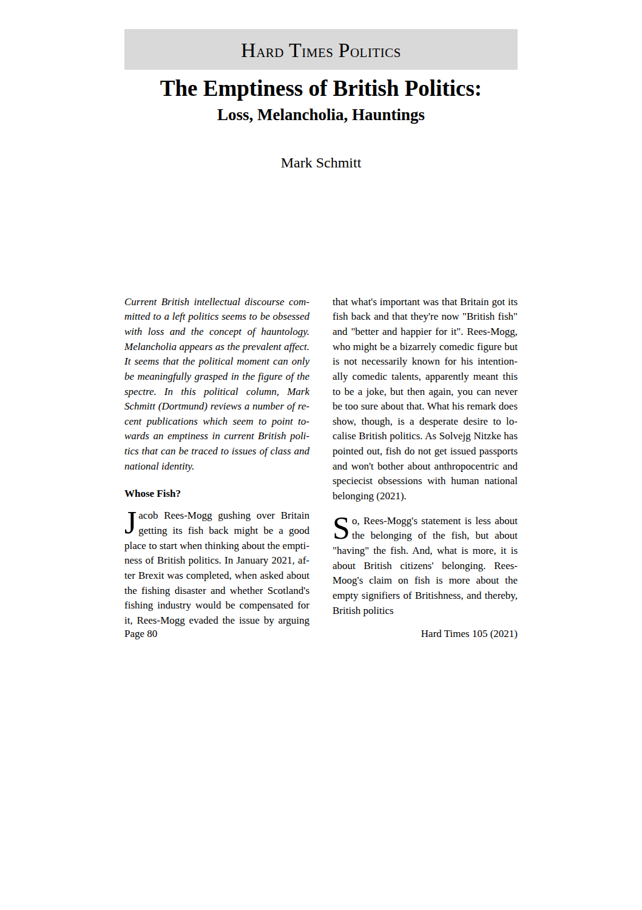Hard Times Politics
The Emptiness of British Politics: Loss, Melancholia, Hauntings
Mark Schmitt
Current British intellectual discourse committed to a left politics seems to be obsessed with loss and the concept of hauntology. Melancholia appears as the prevalent affect. It seems that the political moment can only be meaningfully grasped in the figure of the spectre. In this political column, Mark Schmitt (Dortmund) reviews a number of recent publications which seem to point towards an emptiness in current British politics that can be traced to issues of class and national identity.
Whose Fish?
Jacob Rees-Mogg gushing over Britain getting its fish back might be a good place to start when thinking about the emptiness of British politics. In January 2021, after Brexit was completed, when asked about the fishing disaster and whether Scotland's fishing industry would be compensated for it, Rees-Mogg evaded the issue by arguing that what's important was that Britain got its fish back and that they're now "British fish" and "better and happier for it". Rees-Mogg, who might be a bizarrely comedic figure but is not necessarily known for his intentionally comedic talents, apparently meant this to be a joke, but then again, you can never be too sure about that. What his remark does show, though, is a desperate desire to localise British politics. As Solvejg Nitzke has pointed out, fish do not get issued passports and won't bother about anthropocentric and speciecist obsessions with human national belonging (2021).
So, Rees-Mogg's statement is less about the belonging of the fish, but about "having" the fish. And, what is more, it is about British citizens' belonging. Rees-Moog's claim on fish is more about the empty signifiers of Britishness, and thereby, British politics
Page 80 Hard Times 105 (2021)